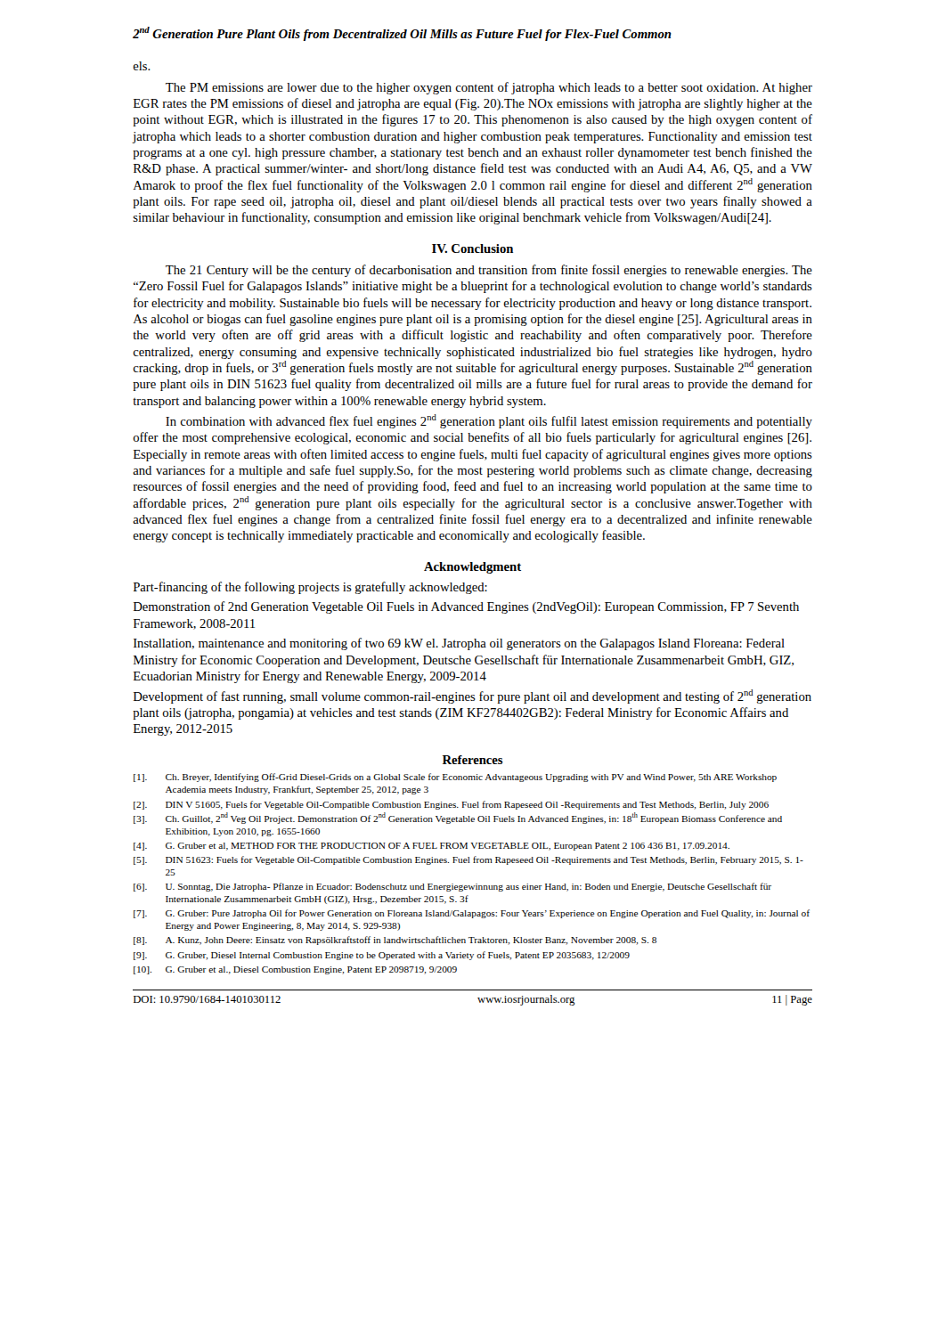2nd Generation Pure Plant Oils from Decentralized Oil Mills as Future Fuel for Flex-Fuel Common
els.
The PM emissions are lower due to the higher oxygen content of jatropha which leads to a better soot oxidation. At higher EGR rates the PM emissions of diesel and jatropha are equal (Fig. 20).The NOx emissions with jatropha are slightly higher at the point without EGR, which is illustrated in the figures 17 to 20. This phenomenon is also caused by the high oxygen content of jatropha which leads to a shorter combustion duration and higher combustion peak temperatures. Functionality and emission test programs at a one cyl. high pressure chamber, a stationary test bench and an exhaust roller dynamometer test bench finished the R&D phase. A practical summer/winter- and short/long distance field test was conducted with an Audi A4, A6, Q5, and a VW Amarok to proof the flex fuel functionality of the Volkswagen 2.0 l common rail engine for diesel and different 2nd generation plant oils. For rape seed oil, jatropha oil, diesel and plant oil/diesel blends all practical tests over two years finally showed a similar behaviour in functionality, consumption and emission like original benchmark vehicle from Volkswagen/Audi[24].
IV. Conclusion
The 21 Century will be the century of decarbonisation and transition from finite fossil energies to renewable energies. The “Zero Fossil Fuel for Galapagos Islands” initiative might be a blueprint for a technological evolution to change world’s standards for electricity and mobility. Sustainable bio fuels will be necessary for electricity production and heavy or long distance transport. As alcohol or biogas can fuel gasoline engines pure plant oil is a promising option for the diesel engine [25]. Agricultural areas in the world very often are off grid areas with a difficult logistic and reachability and often comparatively poor. Therefore centralized, energy consuming and expensive technically sophisticated industrialized bio fuel strategies like hydrogen, hydro cracking, drop in fuels, or 3rd generation fuels mostly are not suitable for agricultural energy purposes. Sustainable 2nd generation pure plant oils in DIN 51623 fuel quality from decentralized oil mills are a future fuel for rural areas to provide the demand for transport and balancing power within a 100% renewable energy hybrid system.
In combination with advanced flex fuel engines 2nd generation plant oils fulfil latest emission requirements and potentially offer the most comprehensive ecological, economic and social benefits of all bio fuels particularly for agricultural engines [26]. Especially in remote areas with often limited access to engine fuels, multi fuel capacity of agricultural engines gives more options and variances for a multiple and safe fuel supply.So, for the most pestering world problems such as climate change, decreasing resources of fossil energies and the need of providing food, feed and fuel to an increasing world population at the same time to affordable prices, 2nd generation pure plant oils especially for the agricultural sector is a conclusive answer.Together with advanced flex fuel engines a change from a centralized finite fossil fuel energy era to a decentralized and infinite renewable energy concept is technically immediately practicable and economically and ecologically feasible.
Acknowledgment
Part-financing of the following projects is gratefully acknowledged:
Demonstration of 2nd Generation Vegetable Oil Fuels in Advanced Engines (2ndVegOil): European Commission, FP 7 Seventh Framework, 2008-2011
Installation, maintenance and monitoring of two 69 kW el. Jatropha oil generators on the Galapagos Island Floreana: Federal Ministry for Economic Cooperation and Development, Deutsche Gesellschaft für Internationale Zusammenarbeit GmbH, GIZ, Ecuadorian Ministry for Energy and Renewable Energy, 2009-2014
Development of fast running, small volume common-rail-engines for pure plant oil and development and testing of 2nd generation plant oils (jatropha, pongamia) at vehicles and test stands (ZIM KF2784402GB2): Federal Ministry for Economic Affairs and Energy, 2012-2015
References
Ch. Breyer, Identifying Off-Grid Diesel-Grids on a Global Scale for Economic Advantageous Upgrading with PV and Wind Power, 5th ARE Workshop Academia meets Industry, Frankfurt, September 25, 2012, page 3
DIN V 51605, Fuels for Vegetable Oil-Compatible Combustion Engines. Fuel from Rapeseed Oil -Requirements and Test Methods, Berlin, July 2006
Ch. Guillot, 2nd Veg Oil Project. Demonstration Of 2nd Generation Vegetable Oil Fuels In Advanced Engines, in: 18th European Biomass Conference and Exhibition, Lyon 2010, pg. 1655-1660
G. Gruber et al, METHOD FOR THE PRODUCTION OF A FUEL FROM VEGETABLE OIL, European Patent 2 106 436 B1, 17.09.2014.
DIN 51623: Fuels for Vegetable Oil-Compatible Combustion Engines. Fuel from Rapeseed Oil -Requirements and Test Methods, Berlin, February 2015, S. 1-25
U. Sonntag, Die Jatropha- Pflanze in Ecuador: Bodenschutz und Energiegewinnung aus einer Hand, in: Boden und Energie, Deutsche Gesellschaft für Internationale Zusammenarbeit GmbH (GIZ), Hrsg., Dezember 2015, S. 3f
G. Gruber: Pure Jatropha Oil for Power Generation on Floreana Island/Galapagos: Four Years’ Experience on Engine Operation and Fuel Quality, in: Journal of Energy and Power Engineering, 8, May 2014, S. 929-938)
A. Kunz, John Deere: Einsatz von Rapsölkraftstoff in landwirtschaftlichen Traktoren, Kloster Banz, November 2008, S. 8
G. Gruber, Diesel Internal Combustion Engine to be Operated with a Variety of Fuels, Patent EP 2035683, 12/2009
G. Gruber et al., Diesel Combustion Engine, Patent EP 2098719, 9/2009
DOI: 10.9790/1684-1401030112 www.iosrjournals.org 11 | Page